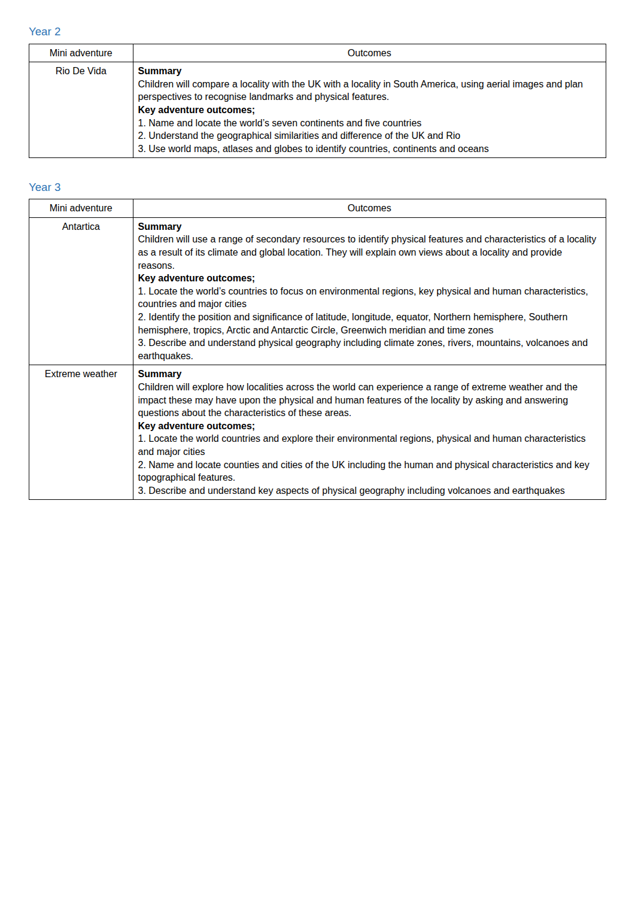Year 2
| Mini adventure | Outcomes |
| --- | --- |
| Rio De Vida | Summary Children will compare a locality with the UK with a locality in South America, using aerial images and plan perspectives to recognise landmarks and physical features. Key adventure outcomes; 1. Name and locate the world’s seven continents and five countries 2. Understand the geographical similarities and difference of the UK and Rio 3. Use world maps, atlases and globes to identify countries, continents and oceans |
Year 3
| Mini adventure | Outcomes |
| --- | --- |
| Antartica | Summary Children will use a range of secondary resources to identify physical features and characteristics of a locality as a result of its climate and global location. They will explain own views about a locality and provide reasons. Key adventure outcomes; 1. Locate the world’s countries to focus on environmental regions, key physical and human characteristics, countries and major cities 2. Identify the position and significance of latitude, longitude, equator, Northern hemisphere, Southern hemisphere, tropics, Arctic and Antarctic Circle, Greenwich meridian and time zones 3. Describe and understand physical geography including climate zones, rivers, mountains, volcanoes and earthquakes. |
| Extreme weather | Summary Children will explore how localities across the world can experience a range of extreme weather and the impact these may have upon the physical and human features of the locality by asking and answering questions about the characteristics of these areas. Key adventure outcomes; 1. Locate the world countries and explore their environmental regions, physical and human characteristics and major cities 2. Name and locate counties and cities of the UK including the human and physical characteristics and key topographical features. 3. Describe and understand key aspects of physical geography including volcanoes and earthquakes |